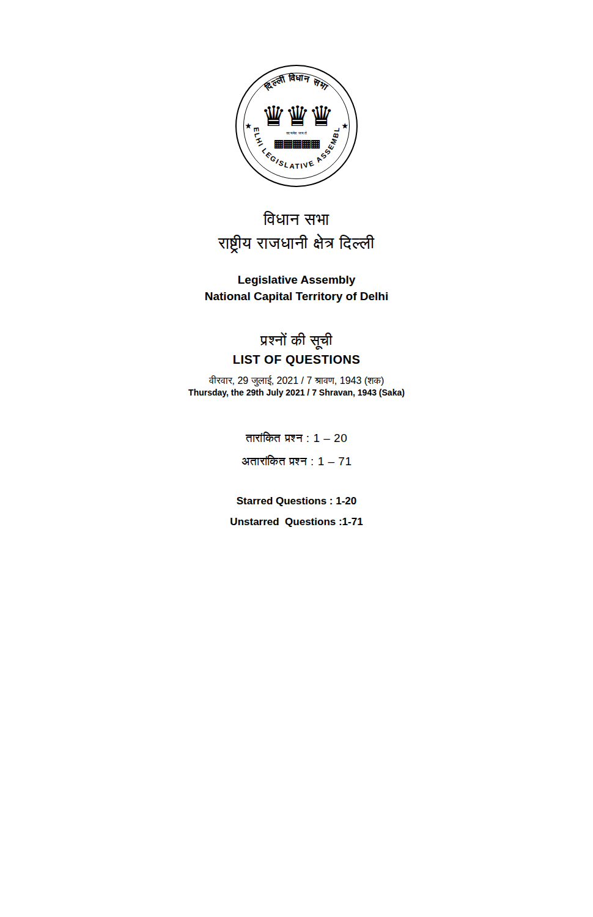दिल्ली विधान सभा DELHI LEGISLATIVE ASSEMBLY ★ ★
♛♛♛
सत्यमेव जयते
▦▦▦▦▦
विधान सभा
राष्ट्रीय राजधानी क्षेत्र दिल्ली
Legislative Assembly
National Capital Territory of Delhi
प्रश्नों की सूची
LIST OF QUESTIONS
वीरवार, 29 जुलाई, 2021 / 7 श्रावण, 1943 (शक)
Thursday, the 29th July 2021 / 7 Shravan, 1943 (Saka)
तारांकित प्रश्न : 1 – 20
अतारांकित प्रश्न : 1 – 71
Starred Questions : 1-20
Unstarred Questions :1-71